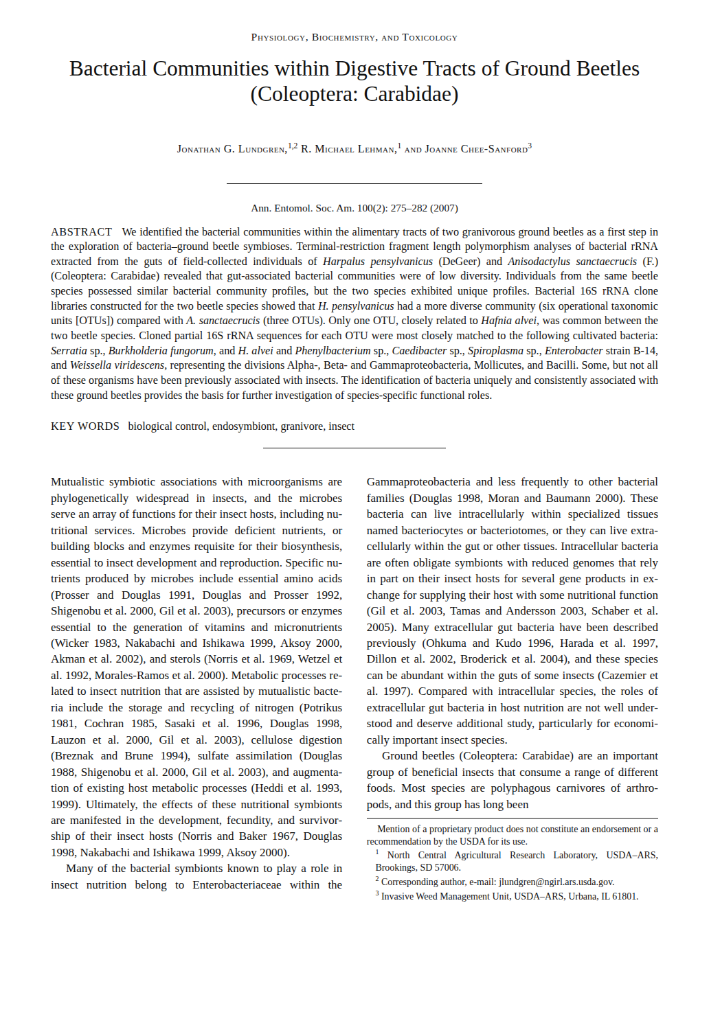Physiology, Biochemistry, and Toxicology
Bacterial Communities within Digestive Tracts of Ground Beetles
(Coleoptera: Carabidae)
Jonathan G. Lundgren,1,2 R. Michael Lehman,1 and Joanne Chee-Sanford3
Ann. Entomol. Soc. Am. 100(2): 275–282 (2007)
ABSTRACT We identified the bacterial communities within the alimentary tracts of two granivorous ground beetles as a first step in the exploration of bacteria–ground beetle symbioses. Terminal-restriction fragment length polymorphism analyses of bacterial rRNA extracted from the guts of field-collected individuals of Harpalus pensylvanicus (DeGeer) and Anisodactylus sanctaecrucis (F.) (Coleoptera: Carabidae) revealed that gut-associated bacterial communities were of low diversity. Individuals from the same beetle species possessed similar bacterial community profiles, but the two species exhibited unique profiles. Bacterial 16S rRNA clone libraries constructed for the two beetle species showed that H. pensylvanicus had a more diverse community (six operational taxonomic units [OTUs]) compared with A. sanctaecrucis (three OTUs). Only one OTU, closely related to Hafnia alvei, was common between the two beetle species. Cloned partial 16S rRNA sequences for each OTU were most closely matched to the following cultivated bacteria: Serratia sp., Burkholderia fungorum, and H. alvei and Phenylbacterium sp., Caedibacter sp., Spiroplasma sp., Enterobacter strain B-14, and Weissella viridescens, representing the divisions Alpha-, Beta- and Gammaproteobacteria, Mollicutes, and Bacilli. Some, but not all of these organisms have been previously associated with insects. The identification of bacteria uniquely and consistently associated with these ground beetles provides the basis for further investigation of species-specific functional roles.
KEY WORDS biological control, endosymbiont, granivore, insect
Mutualistic symbiotic associations with microorganisms are phylogenetically widespread in insects, and the microbes serve an array of functions for their insect hosts, including nutritional services. Microbes provide deficient nutrients, or building blocks and enzymes requisite for their biosynthesis, essential to insect development and reproduction. Specific nutrients produced by microbes include essential amino acids (Prosser and Douglas 1991, Douglas and Prosser 1992, Shigenobu et al. 2000, Gil et al. 2003), precursors or enzymes essential to the generation of vitamins and micronutrients (Wicker 1983, Nakabachi and Ishikawa 1999, Aksoy 2000, Akman et al. 2002), and sterols (Norris et al. 1969, Wetzel et al. 1992, Morales-Ramos et al. 2000). Metabolic processes related to insect nutrition that are assisted by mutualistic bacteria include the storage and recycling of nitrogen (Potrikus 1981, Cochran 1985, Sasaki et al. 1996, Douglas 1998, Lauzon et al. 2000, Gil et al. 2003), cellulose digestion (Breznak and Brune 1994), sulfate assimilation (Douglas 1988, Shigenobu et al. 2000, Gil et al. 2003), and augmentation of existing host metabolic processes (Heddi et al. 1993, 1999). Ultimately, the effects of these nutritional symbionts are manifested in the development, fecundity, and survivorship of their insect hosts (Norris and Baker 1967, Douglas 1998, Nakabachi and Ishikawa 1999, Aksoy 2000).
Many of the bacterial symbionts known to play a role in insect nutrition belong to Enterobacteriaceae within the Gammaproteobacteria and less frequently to other bacterial families (Douglas 1998, Moran and Baumann 2000). These bacteria can live intracellularly within specialized tissues named bacteriocytes or bacteriotomes, or they can live extracellularly within the gut or other tissues. Intracellular bacteria are often obligate symbionts with reduced genomes that rely in part on their insect hosts for several gene products in exchange for supplying their host with some nutritional function (Gil et al. 2003, Tamas and Andersson 2003, Schaber et al. 2005). Many extracellular gut bacteria have been described previously (Ohkuma and Kudo 1996, Harada et al. 1997, Dillon et al. 2002, Broderick et al. 2004), and these species can be abundant within the guts of some insects (Cazemier et al. 1997). Compared with intracellular species, the roles of extracellular gut bacteria in host nutrition are not well understood and deserve additional study, particularly for economically important insect species.
Ground beetles (Coleoptera: Carabidae) are an important group of beneficial insects that consume a range of different foods. Most species are polyphagous carnivores of arthropods, and this group has long been
Mention of a proprietary product does not constitute an endorsement or a recommendation by the USDA for its use.
1 North Central Agricultural Research Laboratory, USDA–ARS, Brookings, SD 57006.
2 Corresponding author, e-mail: jlundgren@ngirl.ars.usda.gov.
3 Invasive Weed Management Unit, USDA–ARS, Urbana, IL 61801.